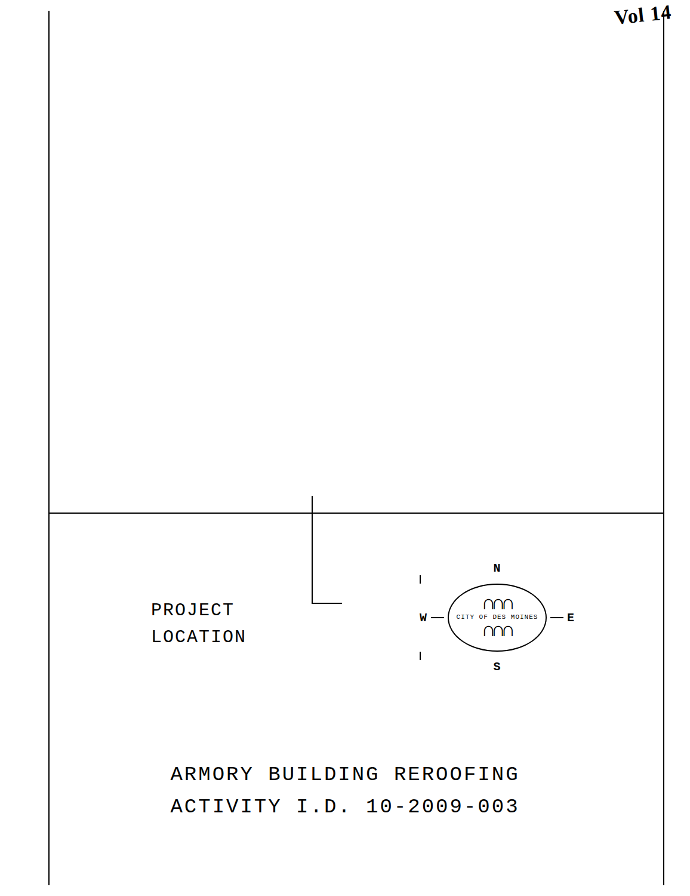Vol 14
Project
Location
N
W
∩∩∩
CITY OF DES MOINES
∩∩∩
E
S
Armory Building Reroofing
Activity I.D. 10-2009-003